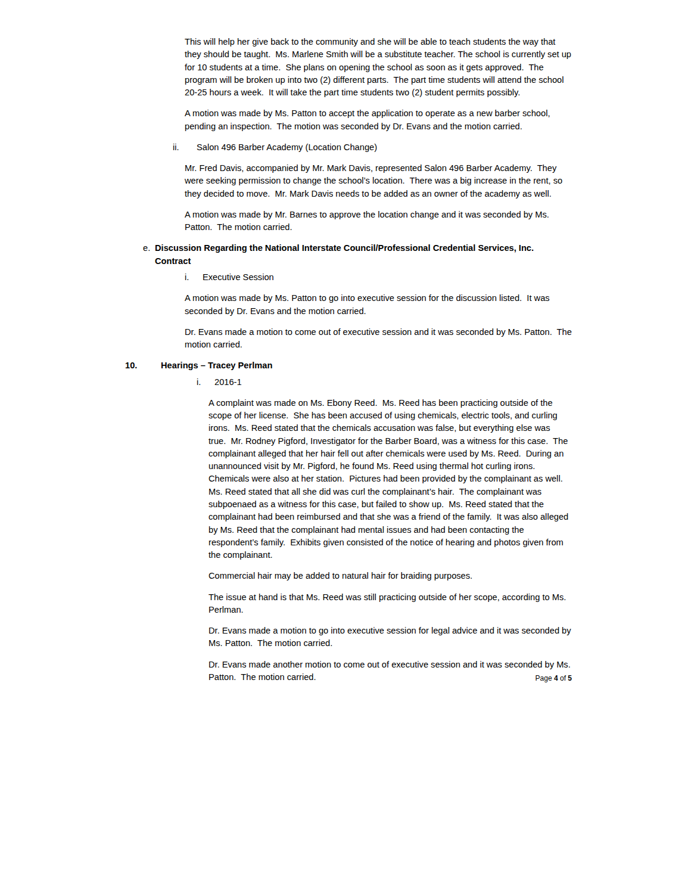This will help her give back to the community and she will be able to teach students the way that they should be taught. Ms. Marlene Smith will be a substitute teacher. The school is currently set up for 10 students at a time. She plans on opening the school as soon as it gets approved. The program will be broken up into two (2) different parts. The part time students will attend the school 20-25 hours a week. It will take the part time students two (2) student permits possibly.
A motion was made by Ms. Patton to accept the application to operate as a new barber school, pending an inspection. The motion was seconded by Dr. Evans and the motion carried.
ii.
Salon 496 Barber Academy (Location Change)
Mr. Fred Davis, accompanied by Mr. Mark Davis, represented Salon 496 Barber Academy. They were seeking permission to change the school’s location. There was a big increase in the rent, so they decided to move. Mr. Mark Davis needs to be added as an owner of the academy as well.
A motion was made by Mr. Barnes to approve the location change and it was seconded by Ms. Patton. The motion carried.
e.
Discussion Regarding the National Interstate Council/Professional Credential Services, Inc. Contract
i.
Executive Session
A motion was made by Ms. Patton to go into executive session for the discussion listed. It was seconded by Dr. Evans and the motion carried.
Dr. Evans made a motion to come out of executive session and it was seconded by Ms. Patton. The motion carried.
10.
Hearings – Tracey Perlman
i.
2016-1
A complaint was made on Ms. Ebony Reed. Ms. Reed has been practicing outside of the scope of her license. She has been accused of using chemicals, electric tools, and curling irons. Ms. Reed stated that the chemicals accusation was false, but everything else was true. Mr. Rodney Pigford, Investigator for the Barber Board, was a witness for this case. The complainant alleged that her hair fell out after chemicals were used by Ms. Reed. During an unannounced visit by Mr. Pigford, he found Ms. Reed using thermal hot curling irons. Chemicals were also at her station. Pictures had been provided by the complainant as well. Ms. Reed stated that all she did was curl the complainant’s hair. The complainant was subpoenaed as a witness for this case, but failed to show up. Ms. Reed stated that the complainant had been reimbursed and that she was a friend of the family. It was also alleged by Ms. Reed that the complainant had mental issues and had been contacting the respondent’s family. Exhibits given consisted of the notice of hearing and photos given from the complainant.
Commercial hair may be added to natural hair for braiding purposes.
The issue at hand is that Ms. Reed was still practicing outside of her scope, according to Ms. Perlman.
Dr. Evans made a motion to go into executive session for legal advice and it was seconded by Ms. Patton. The motion carried.
Dr. Evans made another motion to come out of executive session and it was seconded by Ms. Patton. The motion carried.
Page 4 of 5